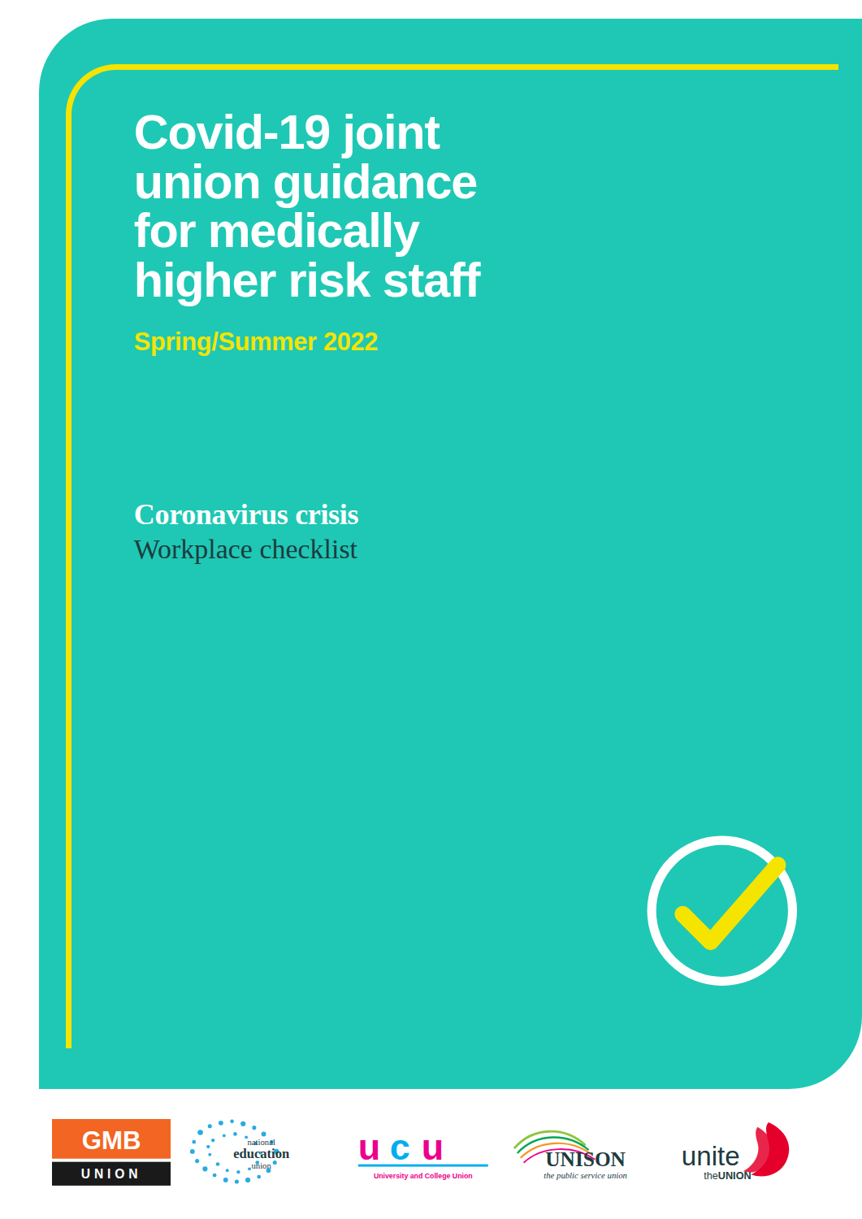Covid-19 joint union guidance for medically higher risk staff
Spring/Summer 2022
Coronavirus crisis
Workplace checklist
GMB Union GMB UNION
National Education Union national education union
UCU — University and College Union u c u University and College Union
UNISON — the public service union UNISON the public service union
Unite the Union unite theUNION